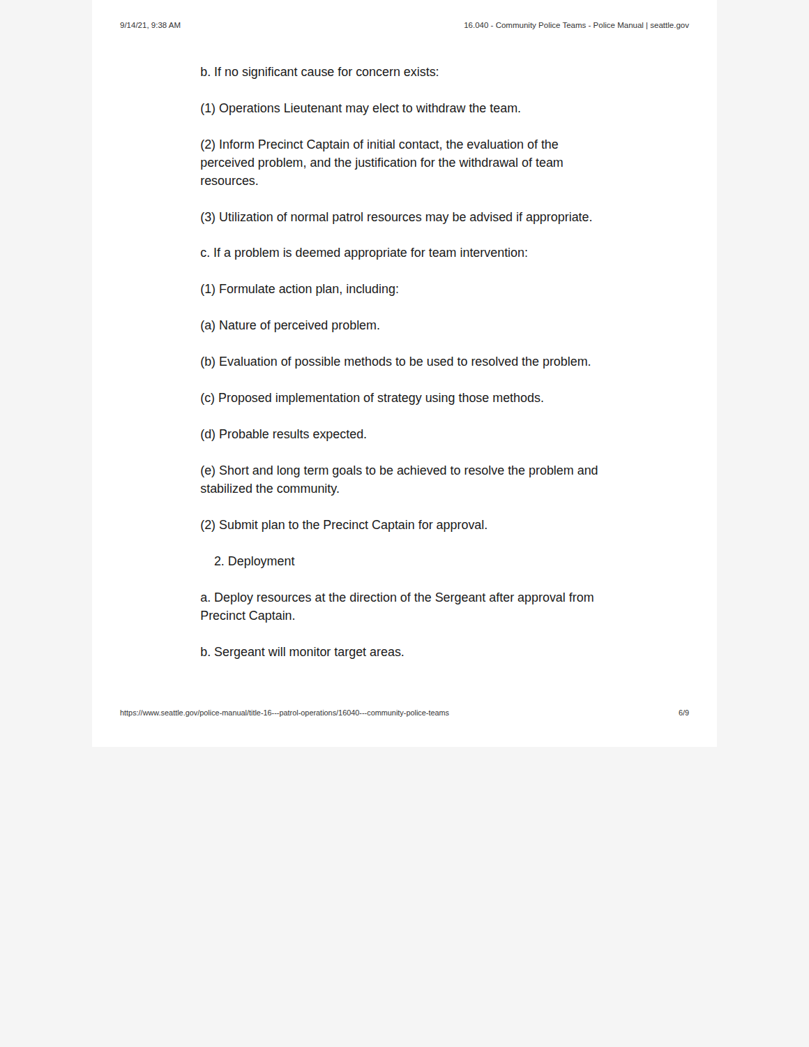9/14/21, 9:38 AM 16.040 - Community Police Teams - Police Manual | seattle.gov
b. If no significant cause for concern exists:
(1) Operations Lieutenant may elect to withdraw the team.
(2) Inform Precinct Captain of initial contact, the evaluation of the perceived problem, and the justification for the withdrawal of team resources.
(3) Utilization of normal patrol resources may be advised if appropriate.
c. If a problem is deemed appropriate for team intervention:
(1) Formulate action plan, including:
(a) Nature of perceived problem.
(b) Evaluation of possible methods to be used to resolved the problem.
(c) Proposed implementation of strategy using those methods.
(d) Probable results expected.
(e) Short and long term goals to be achieved to resolve the problem and stabilized the community.
(2) Submit plan to the Precinct Captain for approval.
2. Deployment
a. Deploy resources at the direction of the Sergeant after approval from Precinct Captain.
b. Sergeant will monitor target areas.
https://www.seattle.gov/police-manual/title-16---patrol-operations/16040---community-police-teams 6/9